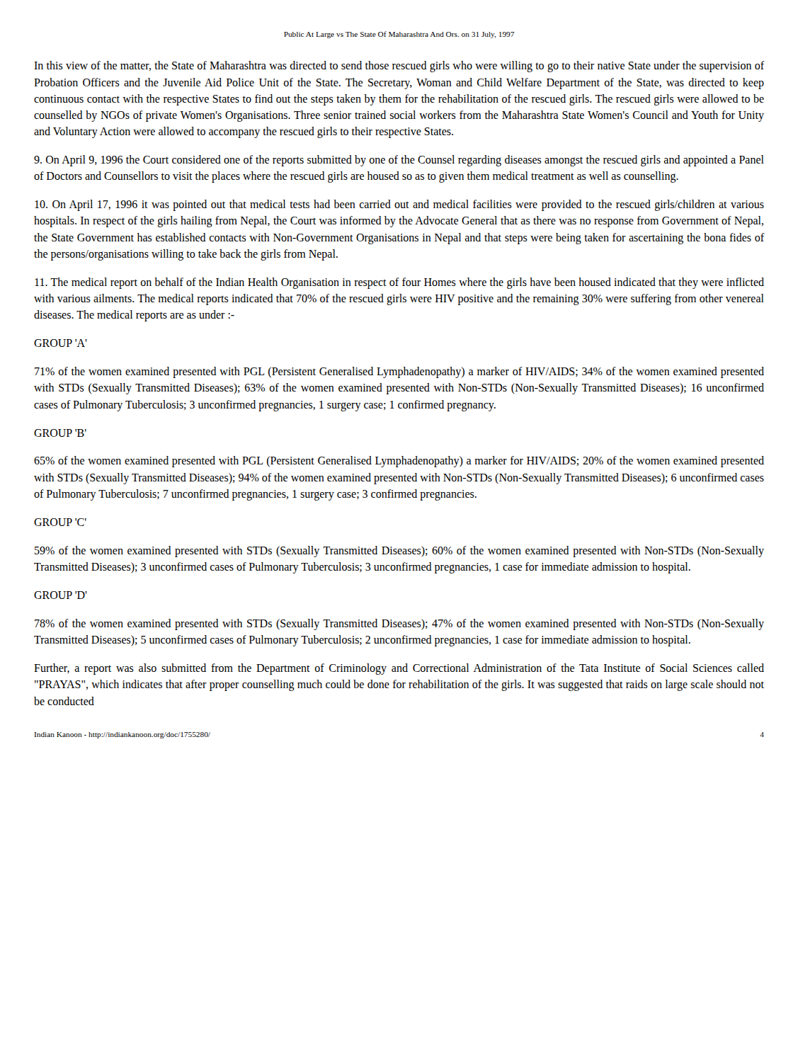Public At Large vs The State Of Maharashtra And Ors. on 31 July, 1997
In this view of the matter, the State of Maharashtra was directed to send those rescued girls who were willing to go to their native State under the supervision of Probation Officers and the Juvenile Aid Police Unit of the State. The Secretary, Woman and Child Welfare Department of the State, was directed to keep continuous contact with the respective States to find out the steps taken by them for the rehabilitation of the rescued girls. The rescued girls were allowed to be counselled by NGOs of private Women's Organisations. Three senior trained social workers from the Maharashtra State Women's Council and Youth for Unity and Voluntary Action were allowed to accompany the rescued girls to their respective States.
9. On April 9, 1996 the Court considered one of the reports submitted by one of the Counsel regarding diseases amongst the rescued girls and appointed a Panel of Doctors and Counsellors to visit the places where the rescued girls are housed so as to given them medical treatment as well as counselling.
10. On April 17, 1996 it was pointed out that medical tests had been carried out and medical facilities were provided to the rescued girls/children at various hospitals. In respect of the girls hailing from Nepal, the Court was informed by the Advocate General that as there was no response from Government of Nepal, the State Government has established contacts with Non-Government Organisations in Nepal and that steps were being taken for ascertaining the bona fides of the persons/organisations willing to take back the girls from Nepal.
11. The medical report on behalf of the Indian Health Organisation in respect of four Homes where the girls have been housed indicated that they were inflicted with various ailments. The medical reports indicated that 70% of the rescued girls were HIV positive and the remaining 30% were suffering from other venereal diseases. The medical reports are as under :-
GROUP 'A'
71% of the women examined presented with PGL (Persistent Generalised Lymphadenopathy) a marker of HIV/AIDS; 34% of the women examined presented with STDs (Sexually Transmitted Diseases); 63% of the women examined presented with Non-STDs (Non-Sexually Transmitted Diseases); 16 unconfirmed cases of Pulmonary Tuberculosis; 3 unconfirmed pregnancies, 1 surgery case; 1 confirmed pregnancy.
GROUP 'B'
65% of the women examined presented with PGL (Persistent Generalised Lymphadenopathy) a marker for HIV/AIDS; 20% of the women examined presented with STDs (Sexually Transmitted Diseases); 94% of the women examined presented with Non-STDs (Non-Sexually Transmitted Diseases); 6 unconfirmed cases of Pulmonary Tuberculosis; 7 unconfirmed pregnancies, 1 surgery case; 3 confirmed pregnancies.
GROUP 'C'
59% of the women examined presented with STDs (Sexually Transmitted Diseases); 60% of the women examined presented with Non-STDs (Non-Sexually Transmitted Diseases); 3 unconfirmed cases of Pulmonary Tuberculosis; 3 unconfirmed pregnancies, 1 case for immediate admission to hospital.
GROUP 'D'
78% of the women examined presented with STDs (Sexually Transmitted Diseases); 47% of the women examined presented with Non-STDs (Non-Sexually Transmitted Diseases); 5 unconfirmed cases of Pulmonary Tuberculosis; 2 unconfirmed pregnancies, 1 case for immediate admission to hospital.
Further, a report was also submitted from the Department of Criminology and Correctional Administration of the Tata Institute of Social Sciences called "PRAYAS", which indicates that after proper counselling much could be done for rehabilitation of the girls. It was suggested that raids on large scale should not be conducted
Indian Kanoon - http://indiankanoon.org/doc/1755280/ 4